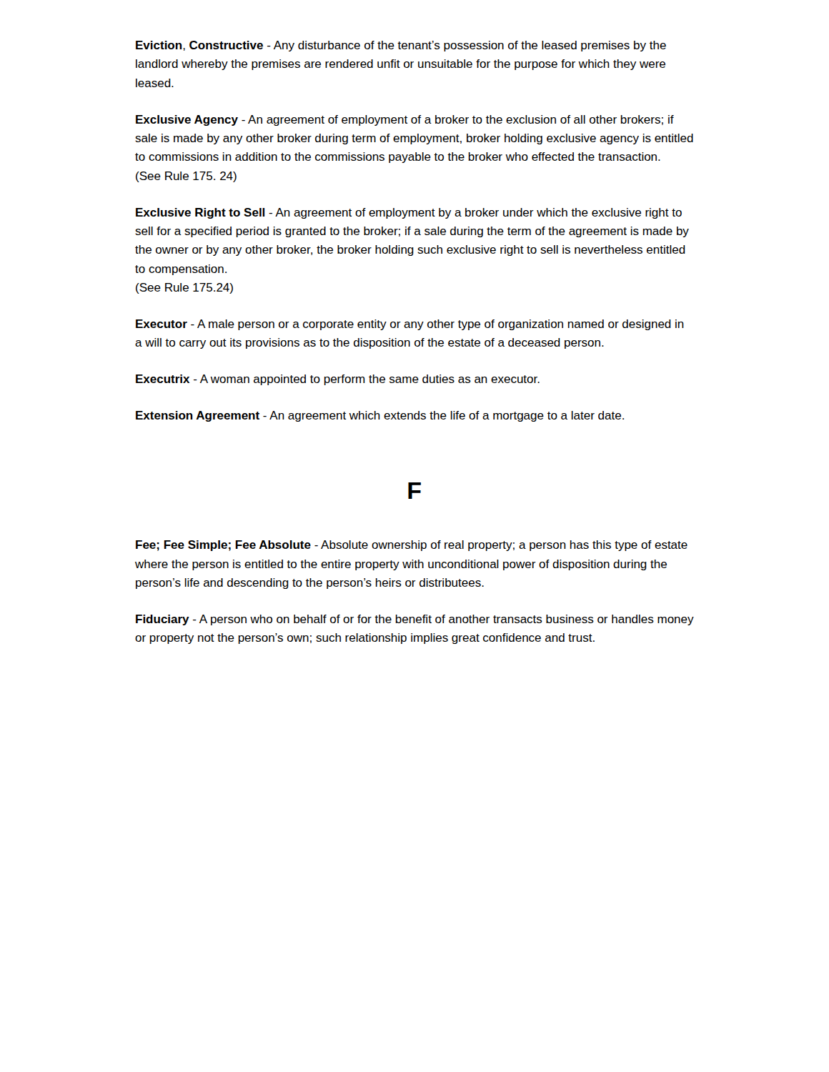Eviction
, Constructive - Any disturbance of the tenant’s possession of the leased premises by the landlord whereby the premises are rendered unfit or unsuitable for the purpose for which they were leased.
Exclusive Agency
- An agreement of employment of a broker to the exclusion of all other brokers; if sale is made by any other broker during term of employment, broker holding exclusive agency is entitled to commissions in addition to the commissions payable to the broker who effected the transaction.
(See Rule 175. 24)
Exclusive Right to Sell
- An agreement of employment by a broker under which the exclusive right to sell for a specified period is granted to the broker; if a sale during the term of the agreement is made by the owner or by any other broker, the broker holding such exclusive right to sell is nevertheless entitled to compensation.
(See Rule 175.24)
Executor
- A male person or a corporate entity or any other type of organization named or designed in a will to carry out its provisions as to the disposition of the estate of a deceased person.
Executrix
- A woman appointed to perform the same duties as an executor.
Extension Agreement
- An agreement which extends the life of a mortgage to a later date.
F
Fee; Fee Simple; Fee Absolute
- Absolute ownership of real property; a person has this type of estate where the person is entitled to the entire property with unconditional power of disposition during the person’s life and descending to the person’s heirs or distributees.
Fiduciary
- A person who on behalf of or for the benefit of another transacts business or handles money or property not the person’s own; such relationship implies great confidence and trust.